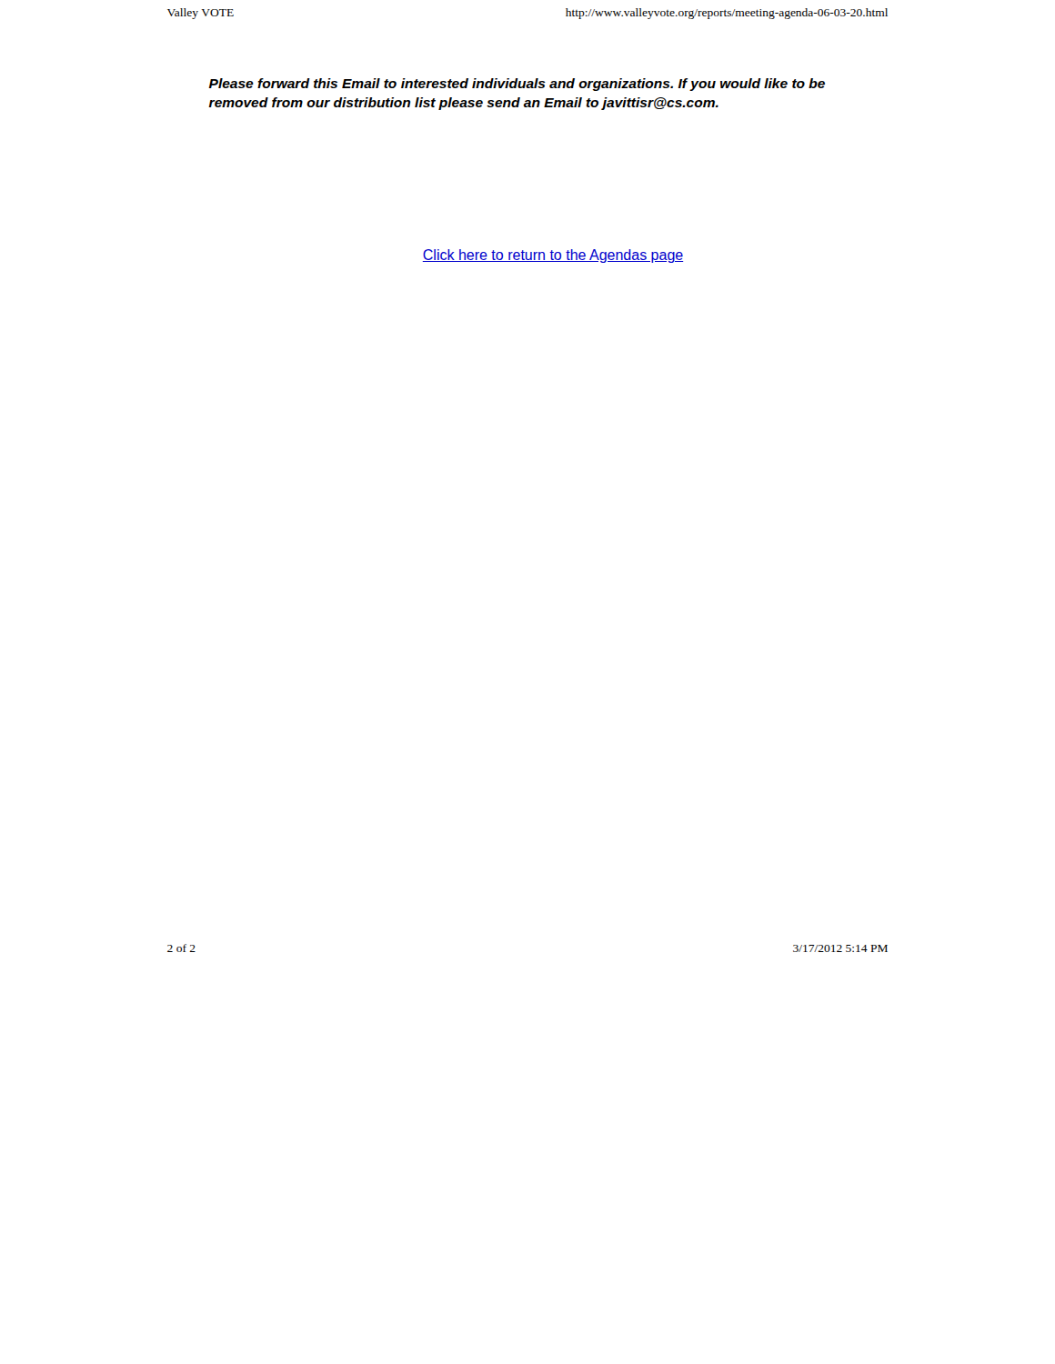Valley VOTE http://www.valleyvote.org/reports/meeting-agenda-06-03-20.html
Please forward this Email to interested individuals and organizations. If you would like to be removed from our distribution list please send an Email to javittisr@cs.com.
Click here to return to the Agendas page
2 of 2 3/17/2012 5:14 PM